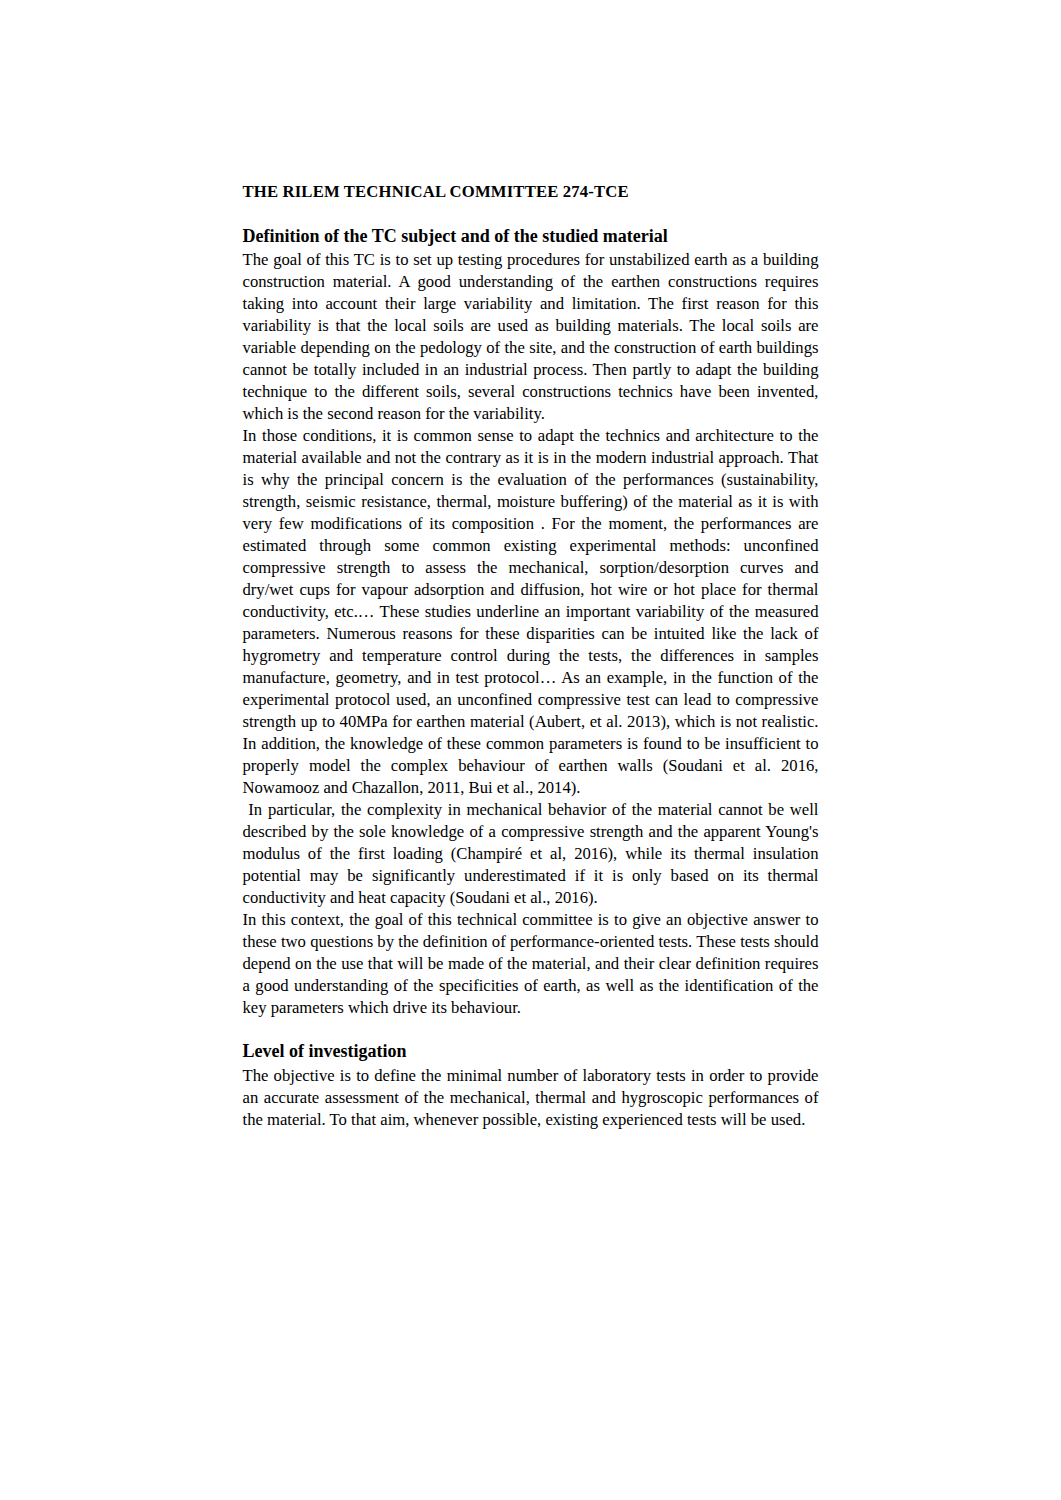THE RILEM TECHNICAL COMMITTEE 274-TCE
Definition of the TC subject and of the studied material
The goal of this TC is to set up testing procedures for unstabilized earth as a building construction material. A good understanding of the earthen constructions requires taking into account their large variability and limitation. The first reason for this variability is that the local soils are used as building materials. The local soils are variable depending on the pedology of the site, and the construction of earth buildings cannot be totally included in an industrial process. Then partly to adapt the building technique to the different soils, several constructions technics have been invented, which is the second reason for the variability.
In those conditions, it is common sense to adapt the technics and architecture to the material available and not the contrary as it is in the modern industrial approach. That is why the principal concern is the evaluation of the performances (sustainability, strength, seismic resistance, thermal, moisture buffering) of the material as it is with very few modifications of its composition . For the moment, the performances are estimated through some common existing experimental methods: unconfined compressive strength to assess the mechanical, sorption/desorption curves and dry/wet cups for vapour adsorption and diffusion, hot wire or hot place for thermal conductivity, etc.… These studies underline an important variability of the measured parameters. Numerous reasons for these disparities can be intuited like the lack of hygrometry and temperature control during the tests, the differences in samples manufacture, geometry, and in test protocol… As an example, in the function of the experimental protocol used, an unconfined compressive test can lead to compressive strength up to 40MPa for earthen material (Aubert, et al. 2013), which is not realistic. In addition, the knowledge of these common parameters is found to be insufficient to properly model the complex behaviour of earthen walls (Soudani et al. 2016, Nowamooz and Chazallon, 2011, Bui et al., 2014).
In particular, the complexity in mechanical behavior of the material cannot be well described by the sole knowledge of a compressive strength and the apparent Young's modulus of the first loading (Champiré et al, 2016), while its thermal insulation potential may be significantly underestimated if it is only based on its thermal conductivity and heat capacity (Soudani et al., 2016).
In this context, the goal of this technical committee is to give an objective answer to these two questions by the definition of performance-oriented tests. These tests should depend on the use that will be made of the material, and their clear definition requires a good understanding of the specificities of earth, as well as the identification of the key parameters which drive its behaviour.
Level of investigation
The objective is to define the minimal number of laboratory tests in order to provide an accurate assessment of the mechanical, thermal and hygroscopic performances of the material. To that aim, whenever possible, existing experienced tests will be used.